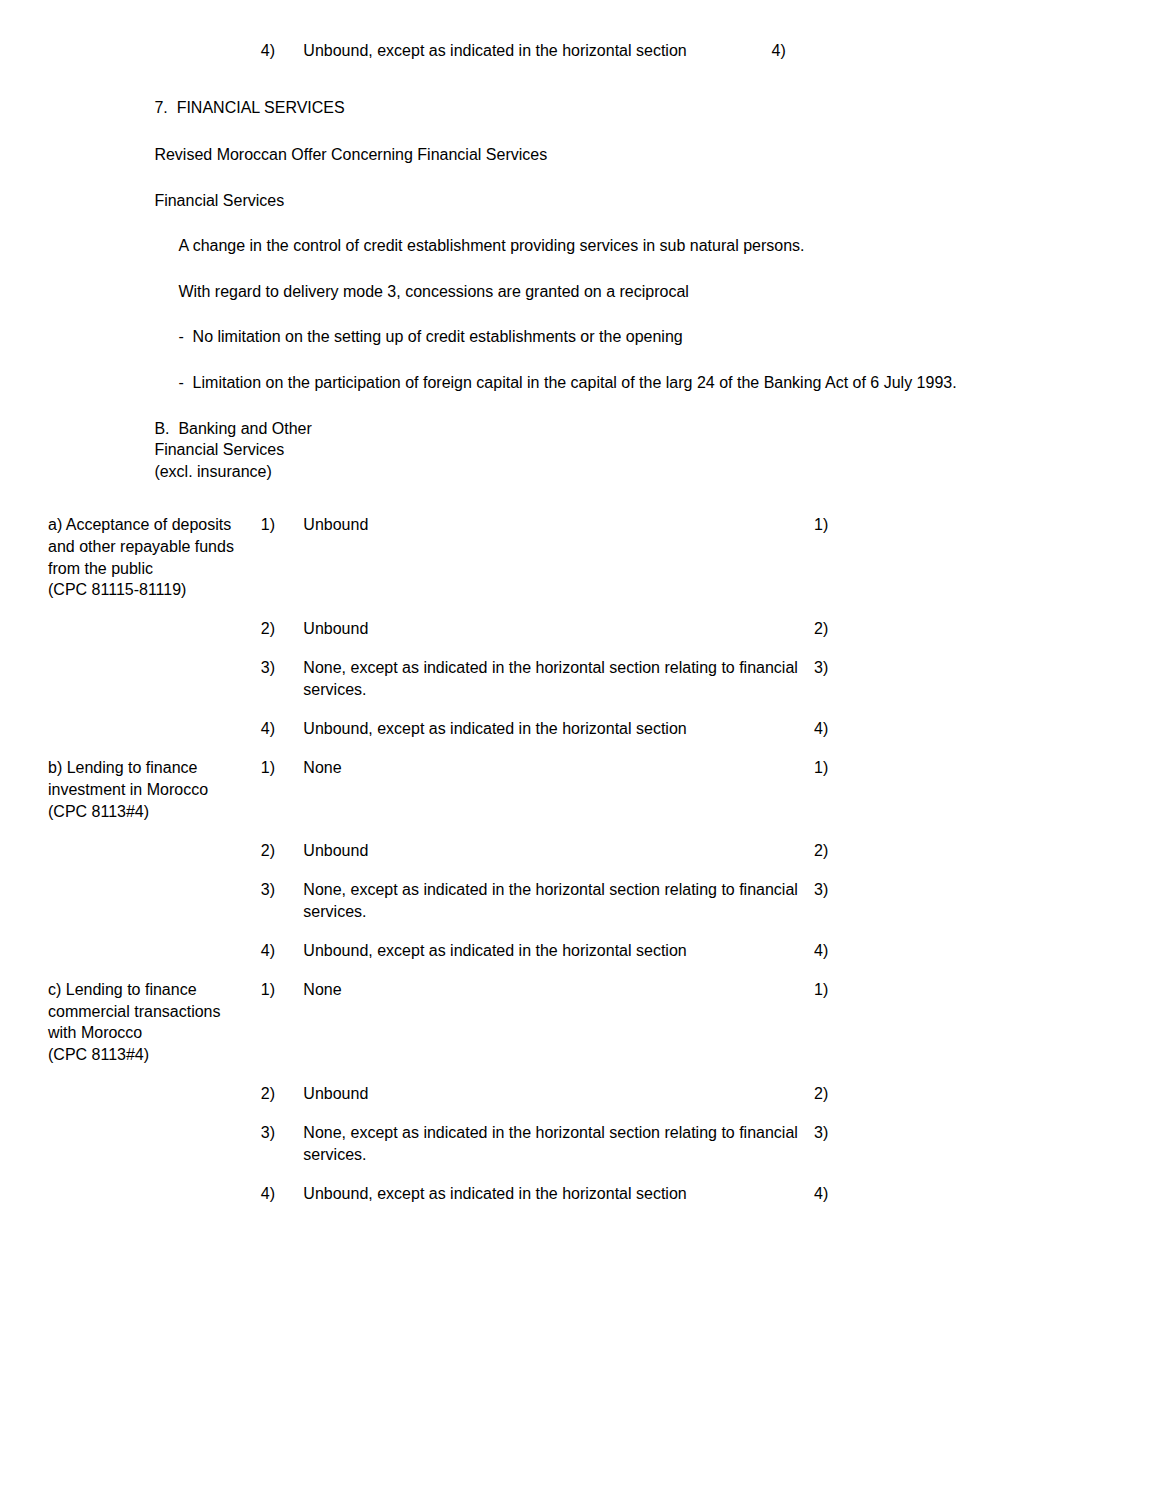4)
Unbound, except as indicated in the horizontal section
4)
7. FINANCIAL SERVICES
Revised Moroccan Offer Concerning Financial Services
Financial Services
A change in the control of credit establishment providing services in sub natural persons.
With regard to delivery mode 3, concessions are granted on a reciprocal
- No limitation on the setting up of credit establishments or the opening
- Limitation on the participation of foreign capital in the capital of the larg 24 of the Banking Act of 6 July 1993.
B. Banking and Other
Financial Services
(excl. insurance)
a) Acceptance of deposits and other repayable funds from the public
(CPC 81115-81119)
1)
Unbound
1)
2)
Unbound
2)
3)
None, except as indicated in the horizontal section relating to financial services.
3)
4)
Unbound, except as indicated in the horizontal section
4)
b) Lending to finance investment in Morocco
(CPC 8113#4)
1)
None
1)
2)
Unbound
2)
3)
None, except as indicated in the horizontal section relating to financial services.
3)
4)
Unbound, except as indicated in the horizontal section
4)
c) Lending to finance commercial transactions with Morocco
(CPC 8113#4)
1)
None
1)
2)
Unbound
2)
3)
None, except as indicated in the horizontal section relating to financial services.
3)
4)
Unbound, except as indicated in the horizontal section
4)